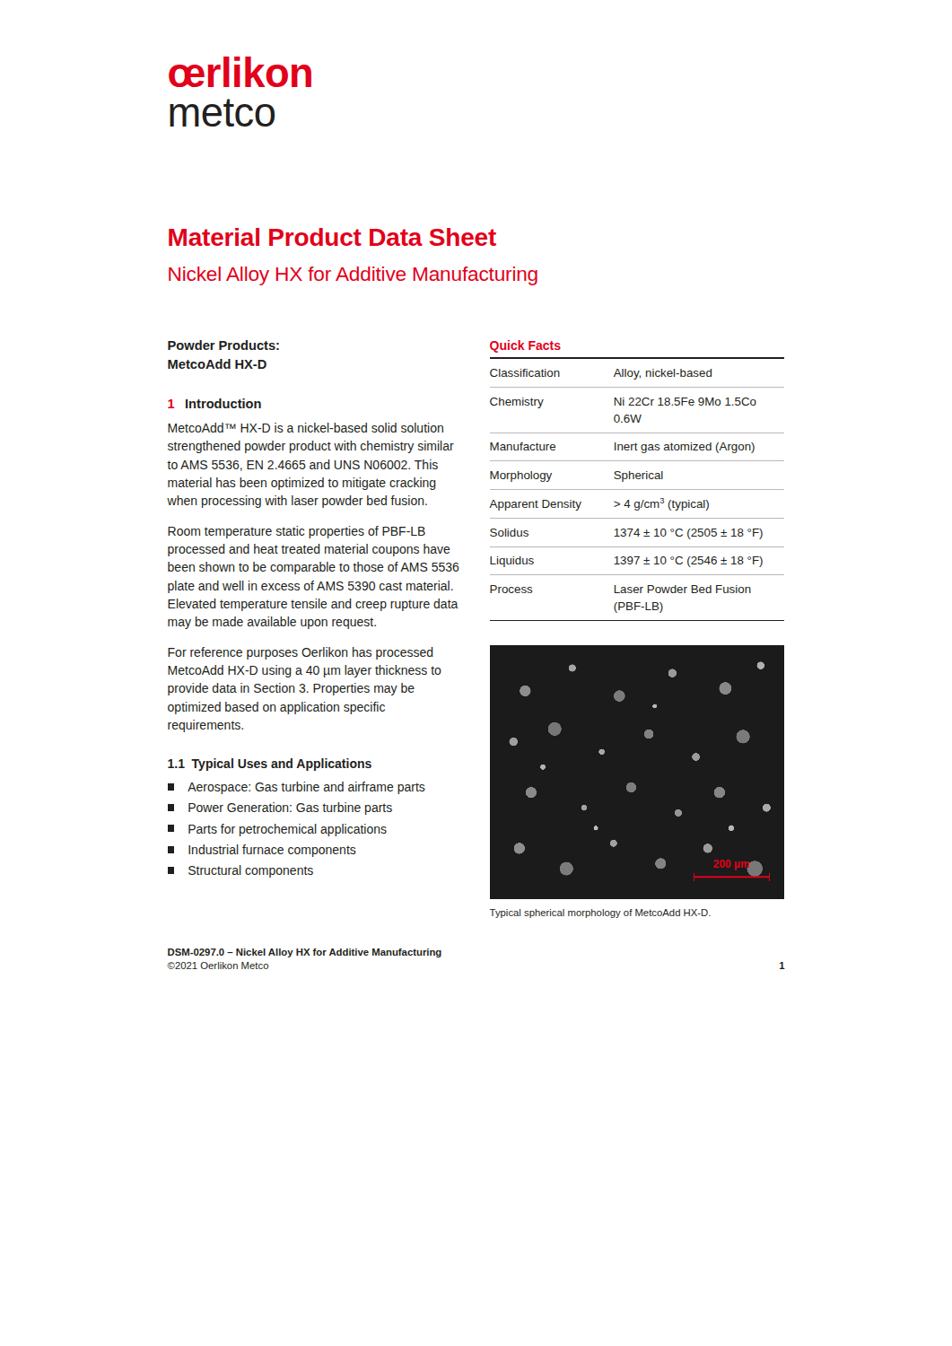œrlikon
metco
Material Product Data Sheet Nickel Alloy HX for Additive Manufacturing
Powder Products:
MetcoAdd HX-D
1 Introduction
MetcoAdd™ HX-D is a nickel-based solid solution strengthened powder product with chemistry similar to AMS 5536, EN 2.4665 and UNS N06002. This material has been optimized to mitigate cracking when processing with laser powder bed fusion.
Room temperature static properties of PBF-LB processed and heat treated material coupons have been shown to be comparable to those of AMS 5536 plate and well in excess of AMS 5390 cast material. Elevated temperature tensile and creep rupture data may be made available upon request.
For reference purposes Oerlikon has processed MetcoAdd HX-D using a 40 µm layer thickness to provide data in Section 3. Properties may be optimized based on application specific requirements.
1.1 Typical Uses and Applications
Aerospace: Gas turbine and airframe parts
Power Generation: Gas turbine parts
Parts for petrochemical applications
Industrial furnace components
Structural components
Quick Facts
| Classification | Alloy, nickel-based |
| Chemistry | Ni 22Cr 18.5Fe 9Mo 1.5Co 0.6W |
| Manufacture | Inert gas atomized (Argon) |
| Morphology | Spherical |
| Apparent Density | > 4 g/cm 3 (typical) |
| Solidus | 1374 ± 10 °C (2505 ± 18 °F) |
| Liquidus | 1397 ± 10 °C (2546 ± 18 °F) |
| Process | Laser Powder Bed Fusion (PBF-LB) |
200 µm
Typical spherical morphology of MetcoAdd HX-D.
DSM-0297.0 – Nickel Alloy HX for Additive Manufacturing
©2021 Oerlikon Metco
1